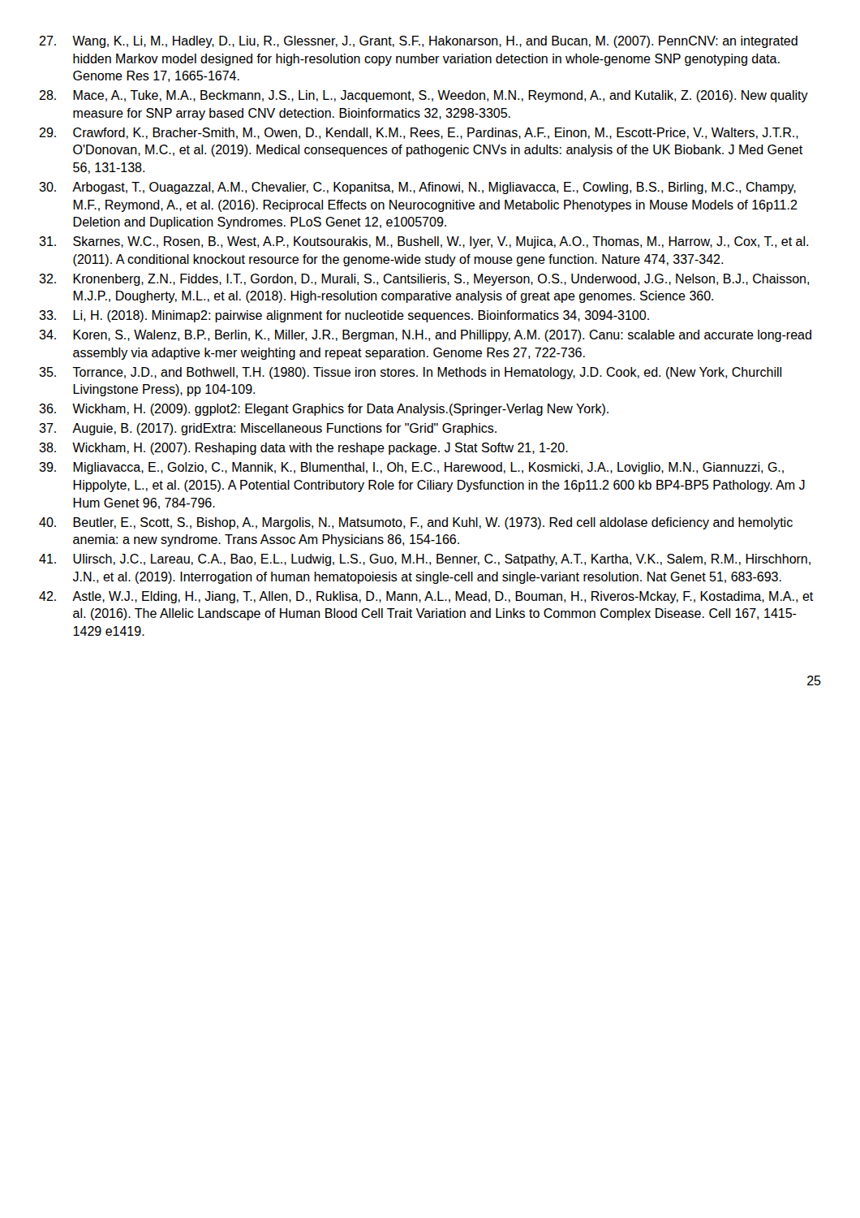Wang, K., Li, M., Hadley, D., Liu, R., Glessner, J., Grant, S.F., Hakonarson, H., and Bucan, M. (2007). PennCNV: an integrated hidden Markov model designed for high-resolution copy number variation detection in whole-genome SNP genotyping data. Genome Res 17, 1665-1674.
Mace, A., Tuke, M.A., Beckmann, J.S., Lin, L., Jacquemont, S., Weedon, M.N., Reymond, A., and Kutalik, Z. (2016). New quality measure for SNP array based CNV detection. Bioinformatics 32, 3298-3305.
Crawford, K., Bracher-Smith, M., Owen, D., Kendall, K.M., Rees, E., Pardinas, A.F., Einon, M., Escott-Price, V., Walters, J.T.R., O'Donovan, M.C., et al. (2019). Medical consequences of pathogenic CNVs in adults: analysis of the UK Biobank. J Med Genet 56, 131-138.
Arbogast, T., Ouagazzal, A.M., Chevalier, C., Kopanitsa, M., Afinowi, N., Migliavacca, E., Cowling, B.S., Birling, M.C., Champy, M.F., Reymond, A., et al. (2016). Reciprocal Effects on Neurocognitive and Metabolic Phenotypes in Mouse Models of 16p11.2 Deletion and Duplication Syndromes. PLoS Genet 12, e1005709.
Skarnes, W.C., Rosen, B., West, A.P., Koutsourakis, M., Bushell, W., Iyer, V., Mujica, A.O., Thomas, M., Harrow, J., Cox, T., et al. (2011). A conditional knockout resource for the genome-wide study of mouse gene function. Nature 474, 337-342.
Kronenberg, Z.N., Fiddes, I.T., Gordon, D., Murali, S., Cantsilieris, S., Meyerson, O.S., Underwood, J.G., Nelson, B.J., Chaisson, M.J.P., Dougherty, M.L., et al. (2018). High-resolution comparative analysis of great ape genomes. Science 360.
Li, H. (2018). Minimap2: pairwise alignment for nucleotide sequences. Bioinformatics 34, 3094-3100.
Koren, S., Walenz, B.P., Berlin, K., Miller, J.R., Bergman, N.H., and Phillippy, A.M. (2017). Canu: scalable and accurate long-read assembly via adaptive k-mer weighting and repeat separation. Genome Res 27, 722-736.
Torrance, J.D., and Bothwell, T.H. (1980). Tissue iron stores. In Methods in Hematology, J.D. Cook, ed. (New York, Churchill Livingstone Press), pp 104-109.
Wickham, H. (2009). ggplot2: Elegant Graphics for Data Analysis.(Springer-Verlag New York).
Auguie, B. (2017). gridExtra: Miscellaneous Functions for "Grid" Graphics.
Wickham, H. (2007). Reshaping data with the reshape package. J Stat Softw 21, 1-20.
Migliavacca, E., Golzio, C., Mannik, K., Blumenthal, I., Oh, E.C., Harewood, L., Kosmicki, J.A., Loviglio, M.N., Giannuzzi, G., Hippolyte, L., et al. (2015). A Potential Contributory Role for Ciliary Dysfunction in the 16p11.2 600 kb BP4-BP5 Pathology. Am J Hum Genet 96, 784-796.
Beutler, E., Scott, S., Bishop, A., Margolis, N., Matsumoto, F., and Kuhl, W. (1973). Red cell aldolase deficiency and hemolytic anemia: a new syndrome. Trans Assoc Am Physicians 86, 154-166.
Ulirsch, J.C., Lareau, C.A., Bao, E.L., Ludwig, L.S., Guo, M.H., Benner, C., Satpathy, A.T., Kartha, V.K., Salem, R.M., Hirschhorn, J.N., et al. (2019). Interrogation of human hematopoiesis at single-cell and single-variant resolution. Nat Genet 51, 683-693.
Astle, W.J., Elding, H., Jiang, T., Allen, D., Ruklisa, D., Mann, A.L., Mead, D., Bouman, H., Riveros-Mckay, F., Kostadima, M.A., et al. (2016). The Allelic Landscape of Human Blood Cell Trait Variation and Links to Common Complex Disease. Cell 167, 1415-1429 e1419.
25